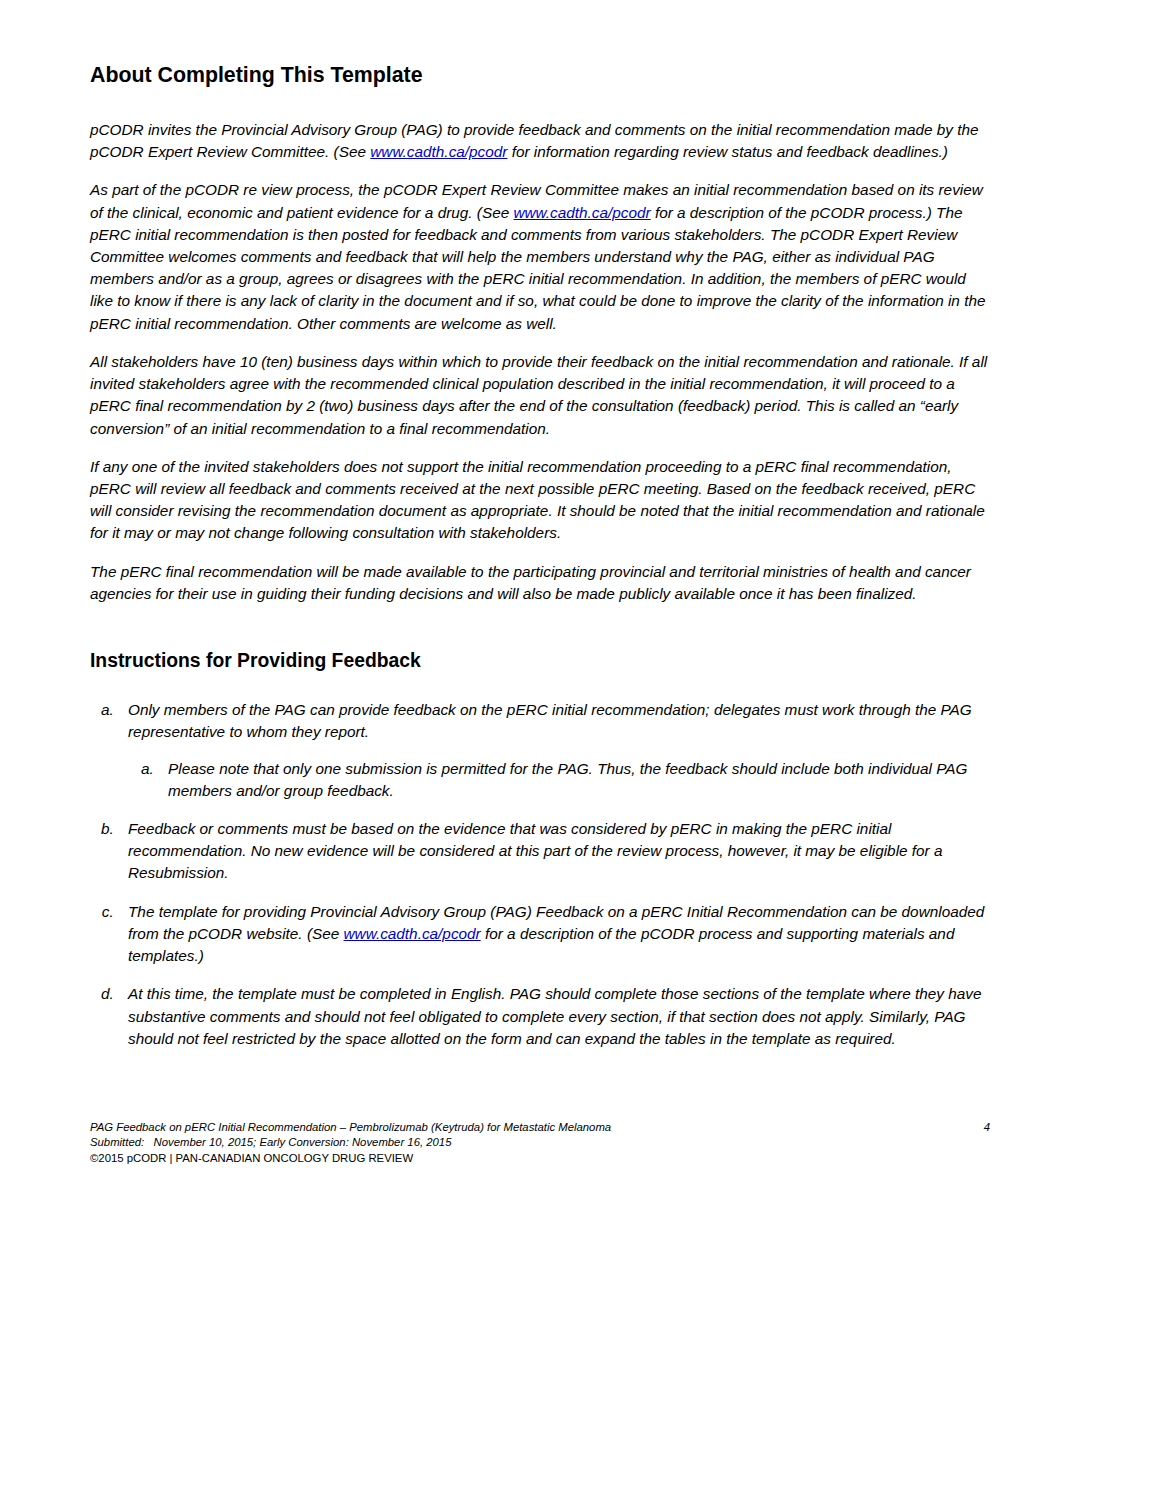About Completing This Template
pCODR invites the Provincial Advisory Group (PAG) to provide feedback and comments on the initial recommendation made by the pCODR Expert Review Committee. (See www.cadth.ca/pcodr for information regarding review status and feedback deadlines.)
As part of the pCODR re view process, the pCODR Expert Review Committee makes an initial recommendation based on its review of the clinical, economic and patient evidence for a drug. (See www.cadth.ca/pcodr for a description of the pCODR process.) The pERC initial recommendation is then posted for feedback and comments from various stakeholders. The pCODR Expert Review Committee welcomes comments and feedback that will help the members understand why the PAG, either as individual PAG members and/or as a group, agrees or disagrees with the pERC initial recommendation. In addition, the members of pERC would like to know if there is any lack of clarity in the document and if so, what could be done to improve the clarity of the information in the pERC initial recommendation. Other comments are welcome as well.
All stakeholders have 10 (ten) business days within which to provide their feedback on the initial recommendation and rationale. If all invited stakeholders agree with the recommended clinical population described in the initial recommendation, it will proceed to a pERC final recommendation by 2 (two) business days after the end of the consultation (feedback) period. This is called an “early conversion” of an initial recommendation to a final recommendation.
If any one of the invited stakeholders does not support the initial recommendation proceeding to a pERC final recommendation, pERC will review all feedback and comments received at the next possible pERC meeting. Based on the feedback received, pERC will consider revising the recommendation document as appropriate. It should be noted that the initial recommendation and rationale for it may or may not change following consultation with stakeholders.
The pERC final recommendation will be made available to the participating provincial and territorial ministries of health and cancer agencies for their use in guiding their funding decisions and will also be made publicly available once it has been finalized.
Instructions for Providing Feedback
Only members of the PAG can provide feedback on the pERC initial recommendation; delegates must work through the PAG representative to whom they report.
Please note that only one submission is permitted for the PAG. Thus, the feedback should include both individual PAG members and/or group feedback.
Feedback or comments must be based on the evidence that was considered by pERC in making the pERC initial recommendation. No new evidence will be considered at this part of the review process, however, it may be eligible for a Resubmission.
The template for providing Provincial Advisory Group (PAG) Feedback on a pERC Initial Recommendation can be downloaded from the pCODR website. (See www.cadth.ca/pcodr for a description of the pCODR process and supporting materials and templates.)
At this time, the template must be completed in English. PAG should complete those sections of the template where they have substantive comments and should not feel obligated to complete every section, if that section does not apply. Similarly, PAG should not feel restricted by the space allotted on the form and can expand the tables in the template as required.
4 PAG Feedback on pERC Initial Recommendation – Pembrolizumab (Keytruda) for Metastatic Melanoma
Submitted: November 10, 2015; Early Conversion: November 16, 2015
©2015 pCODR | PAN-CANADIAN ONCOLOGY DRUG REVIEW